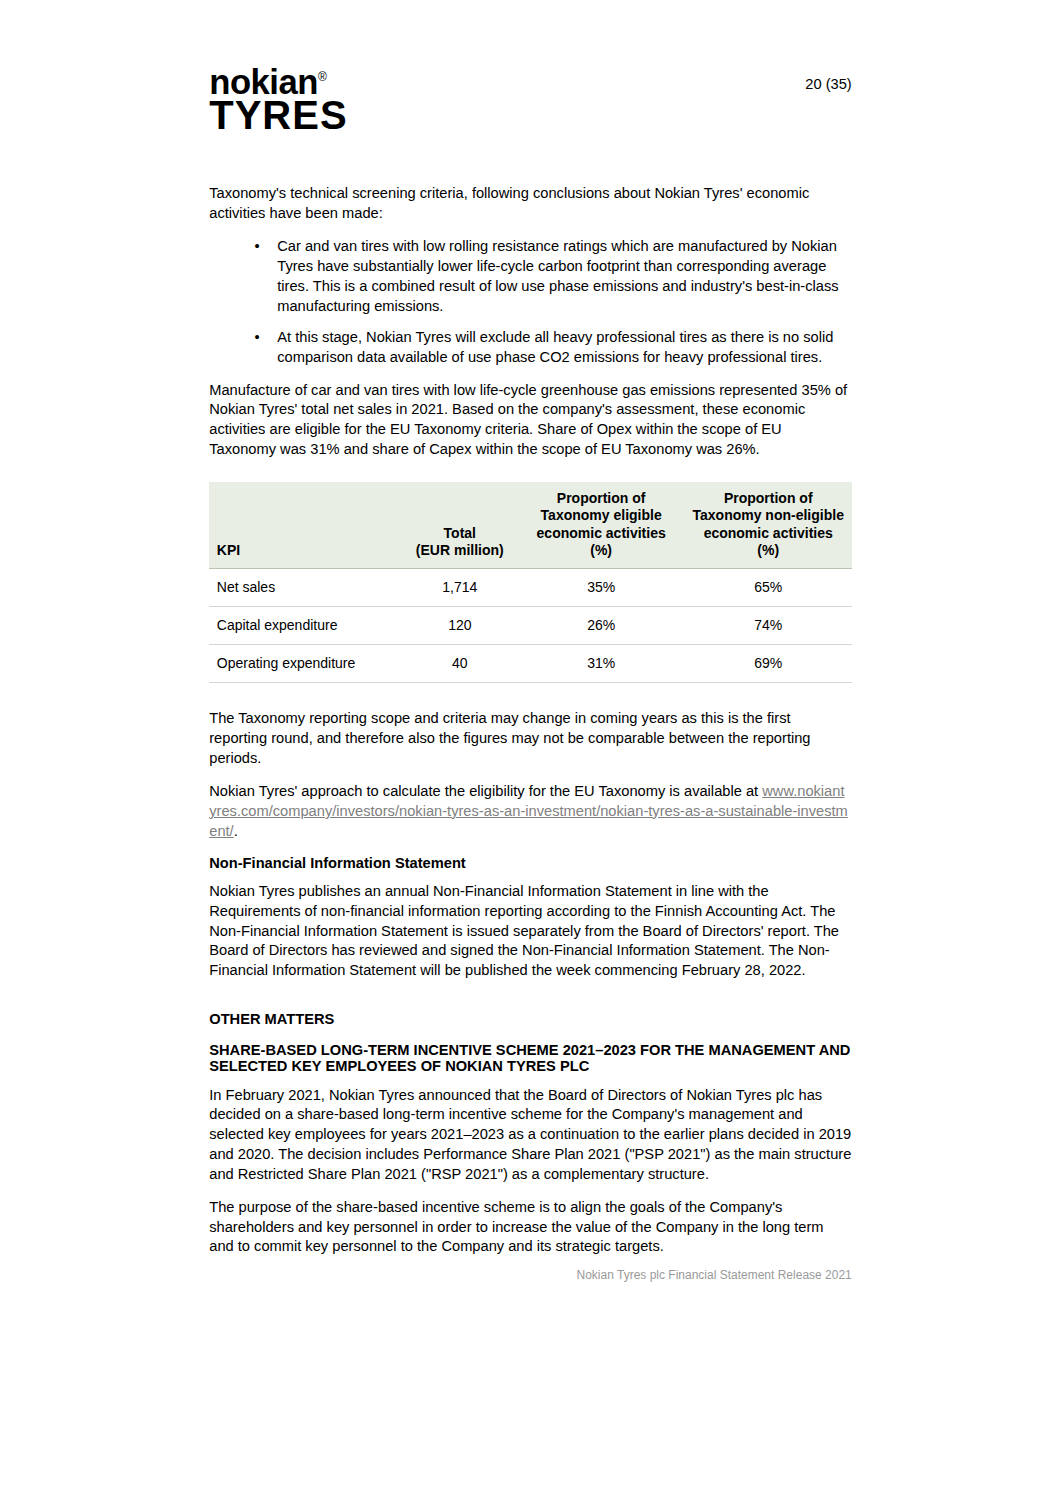nokian® TYRES
20 (35)
Taxonomy's technical screening criteria, following conclusions about Nokian Tyres' economic activities have been made:
Car and van tires with low rolling resistance ratings which are manufactured by Nokian Tyres have substantially lower life-cycle carbon footprint than corresponding average tires. This is a combined result of low use phase emissions and industry's best-in-class manufacturing emissions.
At this stage, Nokian Tyres will exclude all heavy professional tires as there is no solid comparison data available of use phase CO2 emissions for heavy professional tires.
Manufacture of car and van tires with low life-cycle greenhouse gas emissions represented 35% of Nokian Tyres' total net sales in 2021. Based on the company's assessment, these economic activities are eligible for the EU Taxonomy criteria. Share of Opex within the scope of EU Taxonomy was 31% and share of Capex within the scope of EU Taxonomy was 26%.
| KPI | Total (EUR million) | Proportion of Taxonomy eligible economic activities (%) | Proportion of Taxonomy non-eligible economic activities (%) |
| --- | --- | --- | --- |
| Net sales | 1,714 | 35% | 65% |
| Capital expenditure | 120 | 26% | 74% |
| Operating expenditure | 40 | 31% | 69% |
The Taxonomy reporting scope and criteria may change in coming years as this is the first reporting round, and therefore also the figures may not be comparable between the reporting periods.
Nokian Tyres' approach to calculate the eligibility for the EU Taxonomy is available at www.nokiantyres.com/company/investors/nokian-tyres-as-an-investment/nokian-tyres-as-a-sustainable-investment/.
Non-Financial Information Statement
Nokian Tyres publishes an annual Non-Financial Information Statement in line with the Requirements of non-financial information reporting according to the Finnish Accounting Act. The Non-Financial Information Statement is issued separately from the Board of Directors' report. The Board of Directors has reviewed and signed the Non-Financial Information Statement. The Non-Financial Information Statement will be published the week commencing February 28, 2022.
OTHER MATTERS
SHARE-BASED LONG-TERM INCENTIVE SCHEME 2021–2023 FOR THE MANAGEMENT AND SELECTED KEY EMPLOYEES OF NOKIAN TYRES PLC
In February 2021, Nokian Tyres announced that the Board of Directors of Nokian Tyres plc has decided on a share-based long-term incentive scheme for the Company's management and selected key employees for years 2021–2023 as a continuation to the earlier plans decided in 2019 and 2020. The decision includes Performance Share Plan 2021 ("PSP 2021") as the main structure and Restricted Share Plan 2021 ("RSP 2021") as a complementary structure.
The purpose of the share-based incentive scheme is to align the goals of the Company's shareholders and key personnel in order to increase the value of the Company in the long term and to commit key personnel to the Company and its strategic targets.
Nokian Tyres plc Financial Statement Release 2021